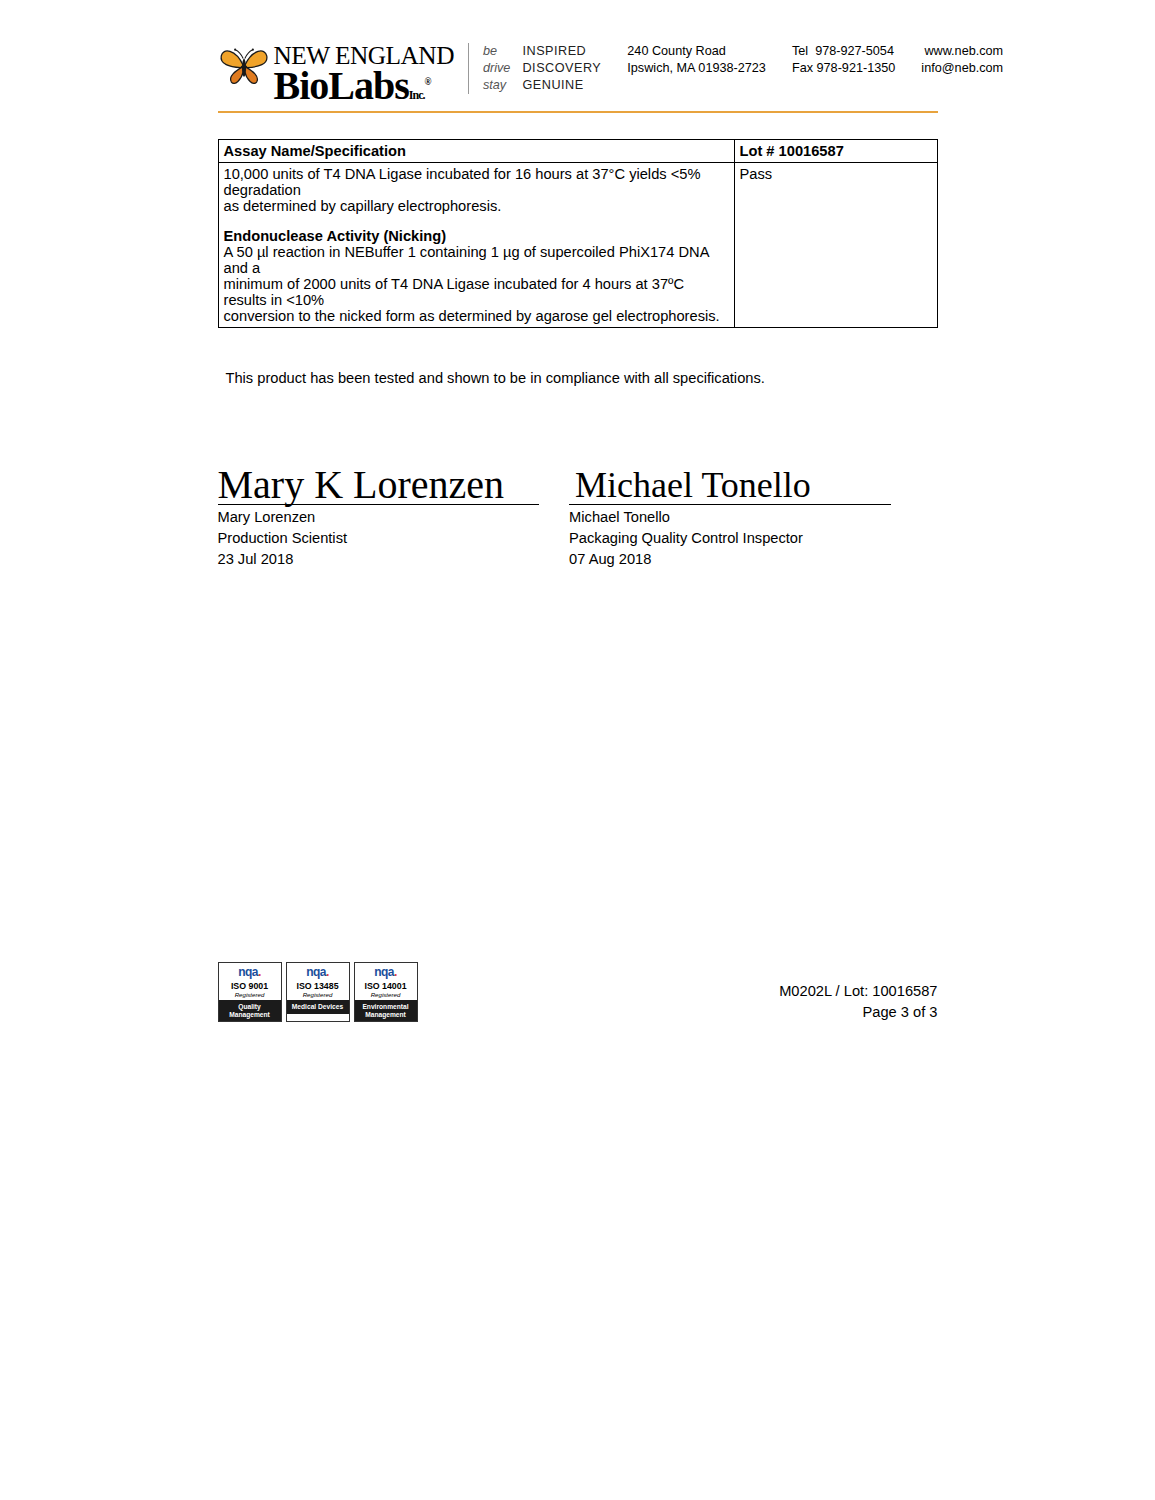NEW ENGLAND
BioLabsInc.®
be INSPIRED
drive DISCOVERY
stay GENUINE
240 County Road
Ipswich, MA 01938-2723
Tel 978-927-5054
Fax 978-921-1350
www.neb.com
info@neb.com
| Assay Name/Specification | Lot # 10016587 |
| --- | --- |
| 10,000 units of T4 DNA Ligase incubated for 16 hours at 37°C yields <5% degradation as determined by capillary electrophoresis. Endonuclease Activity (Nicking) A 50 µl reaction in NEBuffer 1 containing 1 µg of supercoiled PhiX174 DNA and a minimum of 2000 units of T4 DNA Ligase incubated for 4 hours at 37ºC results in <10% conversion to the nicked form as determined by agarose gel electrophoresis. | Pass |
This product has been tested and shown to be in compliance with all specifications.
Mary K Lorenzen
Mary Lorenzen
Production Scientist
23 Jul 2018
Michael Tonello
Michael Tonello
Packaging Quality Control Inspector
07 Aug 2018
nqa.
ISO 9001 Registered
Quality
Management
nqa.
ISO 13485 Registered
Medical Devices
nqa.
ISO 14001 Registered
Environmental
Management
M0202L / Lot: 10016587
Page 3 of 3